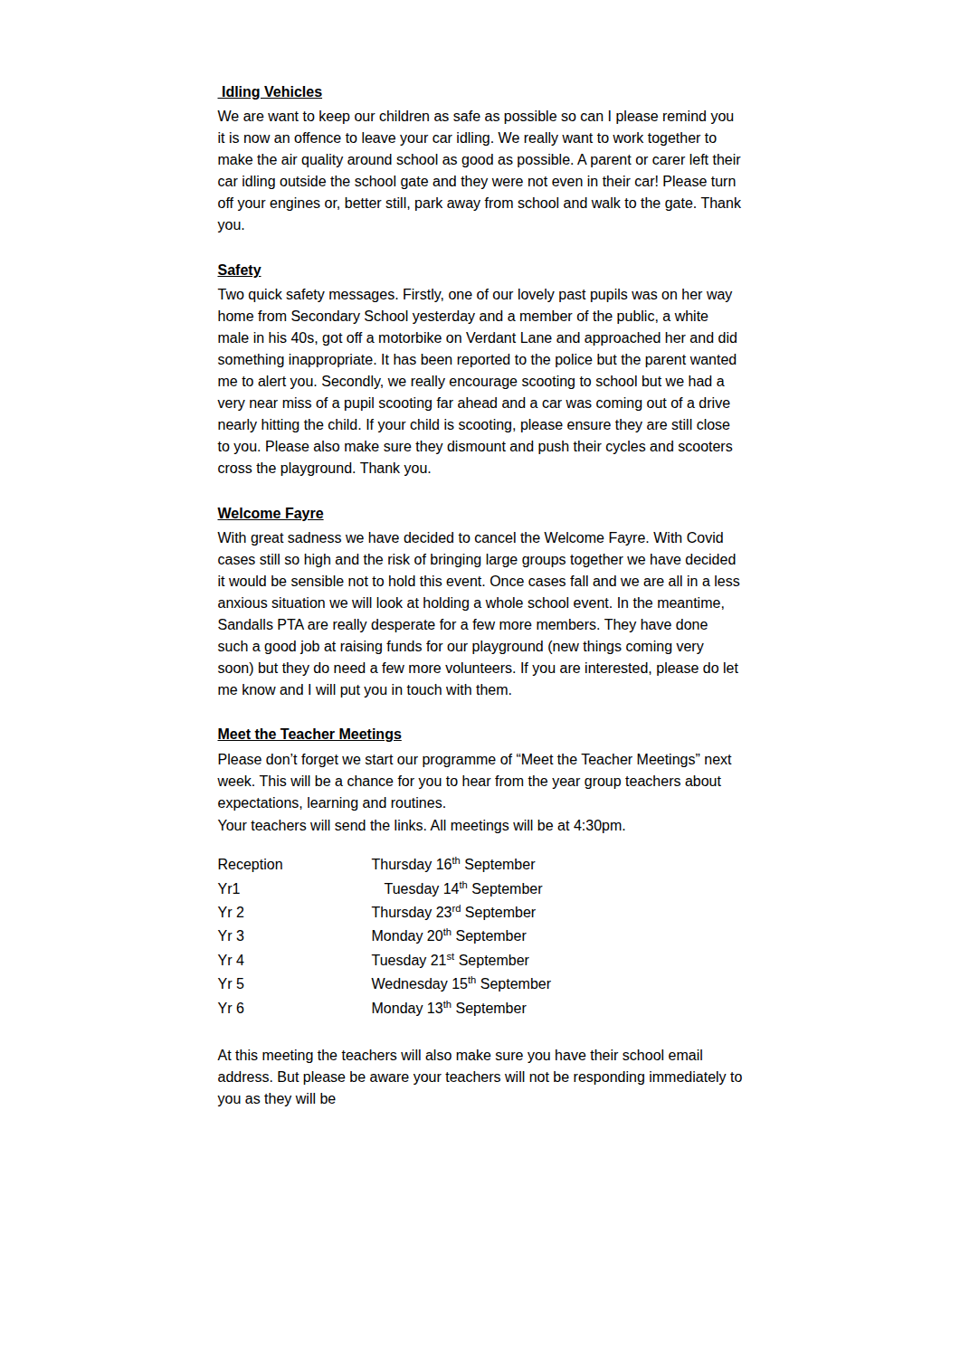Idling Vehicles
We are want to keep our children as safe as possible so can I please remind you it is now an offence to leave your car idling. We really want to work together to make the air quality around school as good as possible. A parent or carer left their car idling outside the school gate and they were not even in their car! Please turn off your engines or, better still, park away from school and walk to the gate. Thank you.
Safety
Two quick safety messages. Firstly, one of our lovely past pupils was on her way home from Secondary School yesterday and a member of the public, a white male in his 40s, got off a motorbike on Verdant Lane and approached her and did something inappropriate. It has been reported to the police but the parent wanted me to alert you. Secondly, we really encourage scooting to school but we had a very near miss of a pupil scooting far ahead and a car was coming out of a drive nearly hitting the child. If your child is scooting, please ensure they are still close to you. Please also make sure they dismount and push their cycles and scooters cross the playground. Thank you.
Welcome Fayre
With great sadness we have decided to cancel the Welcome Fayre. With Covid cases still so high and the risk of bringing large groups together we have decided it would be sensible not to hold this event. Once cases fall and we are all in a less anxious situation we will look at holding a whole school event. In the meantime, Sandalls PTA are really desperate for a few more members. They have done such a good job at raising funds for our playground (new things coming very soon) but they do need a few more volunteers. If you are interested, please do let me know and I will put you in touch with them.
Meet the Teacher Meetings
Please don’t forget we start our programme of “Meet the Teacher Meetings” next week. This will be a chance for you to hear from the year group teachers about expectations, learning and routines.
Your teachers will send the links. All meetings will be at 4:30pm.
| Reception | Thursday 16 th September |
| Yr1 | Tuesday 14 th September |
| Yr 2 | Thursday 23 rd September |
| Yr 3 | Monday 20 th September |
| Yr 4 | Tuesday 21 st September |
| Yr 5 | Wednesday 15 th September |
| Yr 6 | Monday 13 th September |
At this meeting the teachers will also make sure you have their school email address. But please be aware your teachers will not be responding immediately to you as they will be